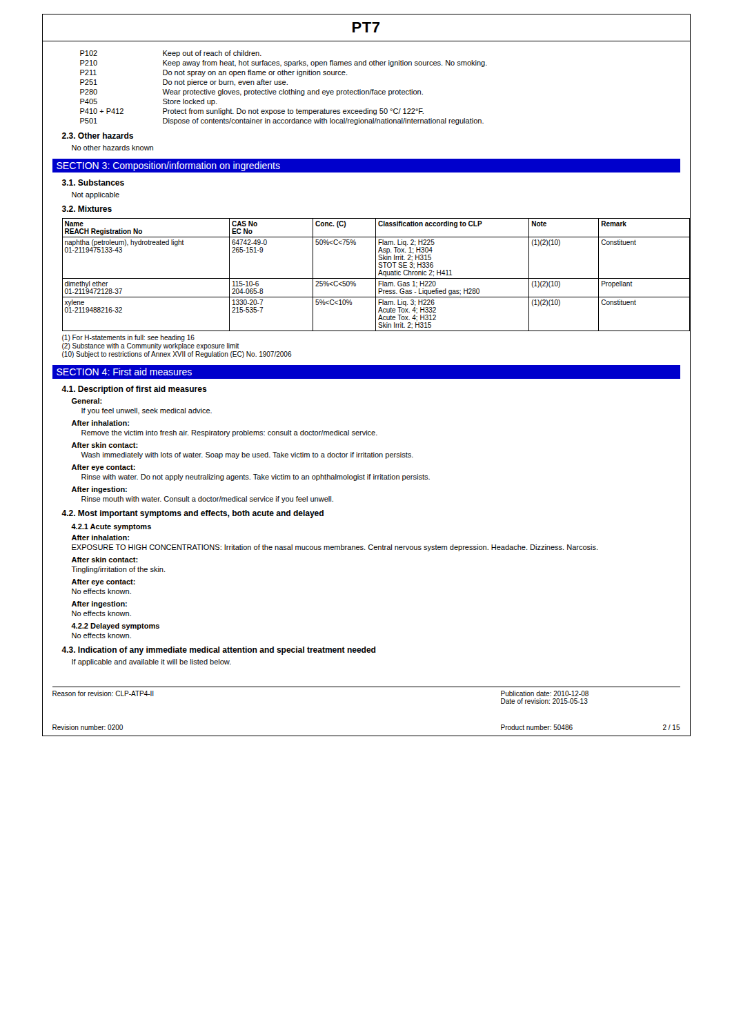PT7
| P102 | Keep out of reach of children. |
| P210 | Keep away from heat, hot surfaces, sparks, open flames and other ignition sources. No smoking. |
| P211 | Do not spray on an open flame or other ignition source. |
| P251 | Do not pierce or burn, even after use. |
| P280 | Wear protective gloves, protective clothing and eye protection/face protection. |
| P405 | Store locked up. |
| P410 + P412 | Protect from sunlight. Do not expose to temperatures exceeding 50 °C/ 122°F. |
| P501 | Dispose of contents/container in accordance with local/regional/national/international regulation. |
2.3. Other hazards
No other hazards known
SECTION 3: Composition/information on ingredients
3.1. Substances
Not applicable
3.2. Mixtures
| Name REACH Registration No | CAS No EC No | Conc. (C) | Classification according to CLP | Note | Remark |
| --- | --- | --- | --- | --- | --- |
| naphtha (petroleum), hydrotreated light 01-2119475133-43 | 64742-49-0 265-151-9 | 50%<C<75% | Flam. Liq. 2; H225 Asp. Tox. 1; H304 Skin Irrit. 2; H315 STOT SE 3; H336 Aquatic Chronic 2; H411 | (1)(2)(10) | Constituent |
| dimethyl ether 01-2119472128-37 | 115-10-6 204-065-8 | 25%<C<50% | Flam. Gas 1; H220 Press. Gas - Liquefied gas; H280 | (1)(2)(10) | Propellant |
| xylene 01-2119488216-32 | 1330-20-7 215-535-7 | 5%<C<10% | Flam. Liq. 3; H226 Acute Tox. 4; H332 Acute Tox. 4; H312 Skin Irrit. 2; H315 | (1)(2)(10) | Constituent |
(1) For H-statements in full: see heading 16
(2) Substance with a Community workplace exposure limit
(10) Subject to restrictions of Annex XVII of Regulation (EC) No. 1907/2006
SECTION 4: First aid measures
4.1. Description of first aid measures
General:
If you feel unwell, seek medical advice.
After inhalation:
Remove the victim into fresh air. Respiratory problems: consult a doctor/medical service.
After skin contact:
Wash immediately with lots of water. Soap may be used. Take victim to a doctor if irritation persists.
After eye contact:
Rinse with water. Do not apply neutralizing agents. Take victim to an ophthalmologist if irritation persists.
After ingestion:
Rinse mouth with water. Consult a doctor/medical service if you feel unwell.
4.2. Most important symptoms and effects, both acute and delayed
4.2.1 Acute symptoms
After inhalation:
EXPOSURE TO HIGH CONCENTRATIONS: Irritation of the nasal mucous membranes. Central nervous system depression. Headache. Dizziness. Narcosis.
After skin contact:
Tingling/irritation of the skin.
After eye contact:
No effects known.
After ingestion:
No effects known.
4.2.2 Delayed symptoms
No effects known.
4.3. Indication of any immediate medical attention and special treatment needed
If applicable and available it will be listed below.
Reason for revision: CLP-ATP4-II
Publication date: 2010-12-08
Date of revision: 2015-05-13
Revision number: 0200
Product number: 50486
2 / 15